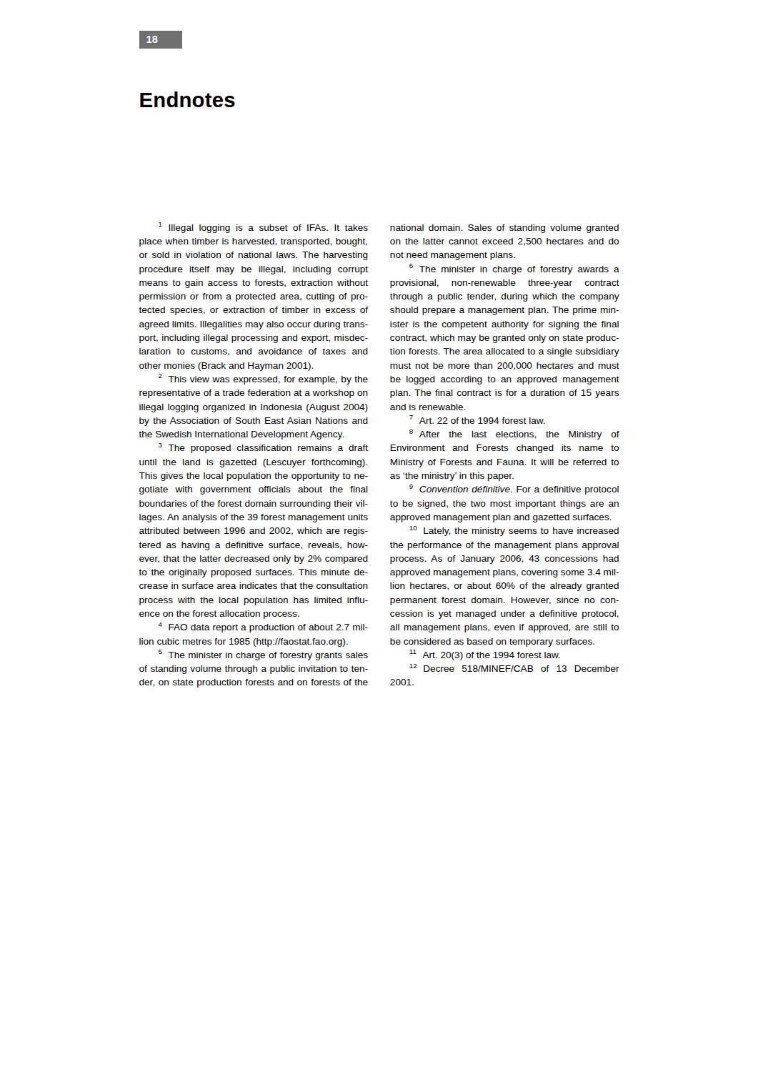18
Working Paper No. 35 Paolo Omar Cerutti and Luca Tacconi
Endnotes
1Illegal logging is a subset of IFAs. It takes place when timber is harvested, transported, bought, or sold in violation of national laws. The harvesting procedure itself may be illegal, including corrupt means to gain access to forests, extraction without permission or from a protected area, cutting of protected species, or extraction of timber in excess of agreed limits. Illegalities may also occur during transport, including illegal processing and export, misdeclaration to customs, and avoidance of taxes and other monies (Brack and Hayman 2001).
2This view was expressed, for example, by the representative of a trade federation at a workshop on illegal logging organized in Indonesia (August 2004) by the Association of South East Asian Nations and the Swedish International Development Agency.
3The proposed classification remains a draft until the land is gazetted (Lescuyer forthcoming). This gives the local population the opportunity to negotiate with government officials about the final boundaries of the forest domain surrounding their villages. An analysis of the 39 forest management units attributed between 1996 and 2002, which are registered as having a definitive surface, reveals, however, that the latter decreased only by 2% compared to the originally proposed surfaces. This minute decrease in surface area indicates that the consultation process with the local population has limited influence on the forest allocation process.
4FAO data report a production of about 2.7 million cubic metres for 1985 (http://faostat.fao.org).
5The minister in charge of forestry grants sales of standing volume through a public invitation to tender, on state production forests and on forests of the national domain. Sales of standing volume granted on the latter cannot exceed 2,500 hectares and do not need management plans.
6The minister in charge of forestry awards a provisional, non-renewable three-year contract through a public tender, during which the company should prepare a management plan. The prime minister is the competent authority for signing the final contract, which may be granted only on state production forests. The area allocated to a single subsidiary must not be more than 200,000 hectares and must be logged according to an approved management plan. The final contract is for a duration of 15 years and is renewable.
7Art. 22 of the 1994 forest law.
8After the last elections, the Ministry of Environment and Forests changed its name to Ministry of Forests and Fauna. It will be referred to as ‘the ministry’ in this paper.
9Convention définitive. For a definitive protocol to be signed, the two most important things are an approved management plan and gazetted surfaces.
10Lately, the ministry seems to have increased the performance of the management plans approval process. As of January 2006, 43 concessions had approved management plans, covering some 3.4 million hectares, or about 60% of the already granted permanent forest domain. However, since no concession is yet managed under a definitive protocol, all management plans, even if approved, are still to be considered as based on temporary surfaces.
11Art. 20(3) of the 1994 forest law.
12Decree 518/MINEF/CAB of 13 December 2001.